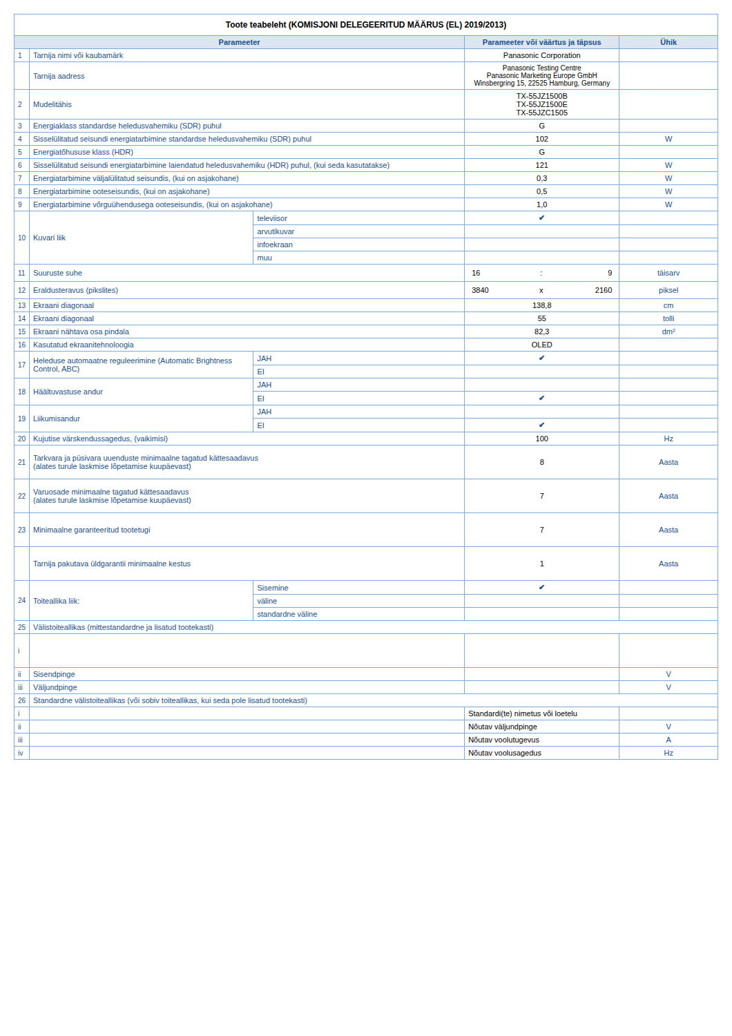Toote teabeleht (KOMISJONI DELEGEERITUD MÄÄRUS (EL) 2019/2013)
| Parameeter | Parameeter või väärtus ja täpsus | Ühik |
| --- | --- | --- |
| 1 | Tarnija nimi või kaubamärk | Panasonic Corporation | |
| | Tarnija aadress | Panasonic Testing Centre Panasonic Marketing Europe GmbH Winsbergring 15, 22525 Hamburg, Germany | |
| 2 | Mudelitähis | TX-55JZ1500B TX-55JZ1500E TX-55JZC1505 | |
| 3 | Energiaklass standardse heledusvahemiku (SDR) puhul | G | |
| 4 | Sisselülitatud seisundi energiatarbimine standardse heledusvahemiku (SDR) puhul | 102 | W |
| 5 | Energiatõhususe klass (HDR) | G | |
| 6 | Sisselülitatud seisundi energiatarbimine laiendatud heledusvahemiku (HDR) puhul, (kui seda kasutatakse) | 121 | W |
| 7 | Energiatarbimine väljalülitatud seisundis, (kui on asjakohane) | 0,3 | W |
| 8 | Energiatarbimine ooteseisundis, (kui on asjakohane) | 0,5 | W |
| 9 | Energiatarbimine võrguühendusega ooteseisundis, (kui on asjakohane) | 1,0 | W |
| 10 | Kuvari liik | televiisor | ✔ | |
| arvutikuvar | | |
| infoekraan | | |
| muu | | |
| 11 | Suuruste suhe | / 16 / : / 9 / | täisarv |
| 12 | Eraldusteravus (pikslites) | / 3840 / x / 2160 / | piksel |
| 13 | Ekraani diagonaal | 138,8 | cm |
| 14 | Ekraani diagonaal | 55 | tolli |
| 15 | Ekraani nähtava osa pindala | 82,3 | dm² |
| 16 | Kasutatud ekraanitehnoloogia | OLED | |
| 17 | Heleduse automaatne reguleerimine (Automatic Brightness Control, ABC) | JAH | ✔ | |
| EI | | |
| 18 | Häältuvastuse andur | JAH | | |
| EI | ✔ | |
| 19 | Liikumisandur | JAH | | |
| EI | ✔ | |
| 20 | Kujutise värskendussagedus, (vaikimisi) | 100 | Hz |
| 21 | Tarkvara ja püsivara uuenduste minimaalne tagatud kättesaadavus (alates turule laskmise lõpetamise kuupäevast) | 8 | Aasta |
| 22 | Varuosade minimaalne tagatud kättesaadavus (alates turule laskmise lõpetamise kuupäevast) | 7 | Aasta |
| 23 | Minimaalne garanteeritud tootetugi | 7 | Aasta |
| | Tarnija pakutava üldgarantii minimaalne kestus | 1 | Aasta |
| 24 | Toiteallika liik: | Sisemine | ✔ | |
| väline | | |
| standardne väline | | |
| 25 | Välistoiteallikas (mittestandardne ja lisatud tootekasti) |
| i | | | |
| ii | Sisendpinge | | V |
| iii | Väljundpinge | | V |
| 26 | Standardne välistoiteallikas (või sobiv toiteallikas, kui seda pole lisatud tootekasti) |
| i | | Standardi(te) nimetus või loetelu | |
| ii | | Nõutav väljundpinge | V |
| iii | | Nõutav voolutugevus | A |
| iv | | Nõutav voolusagedus | Hz |